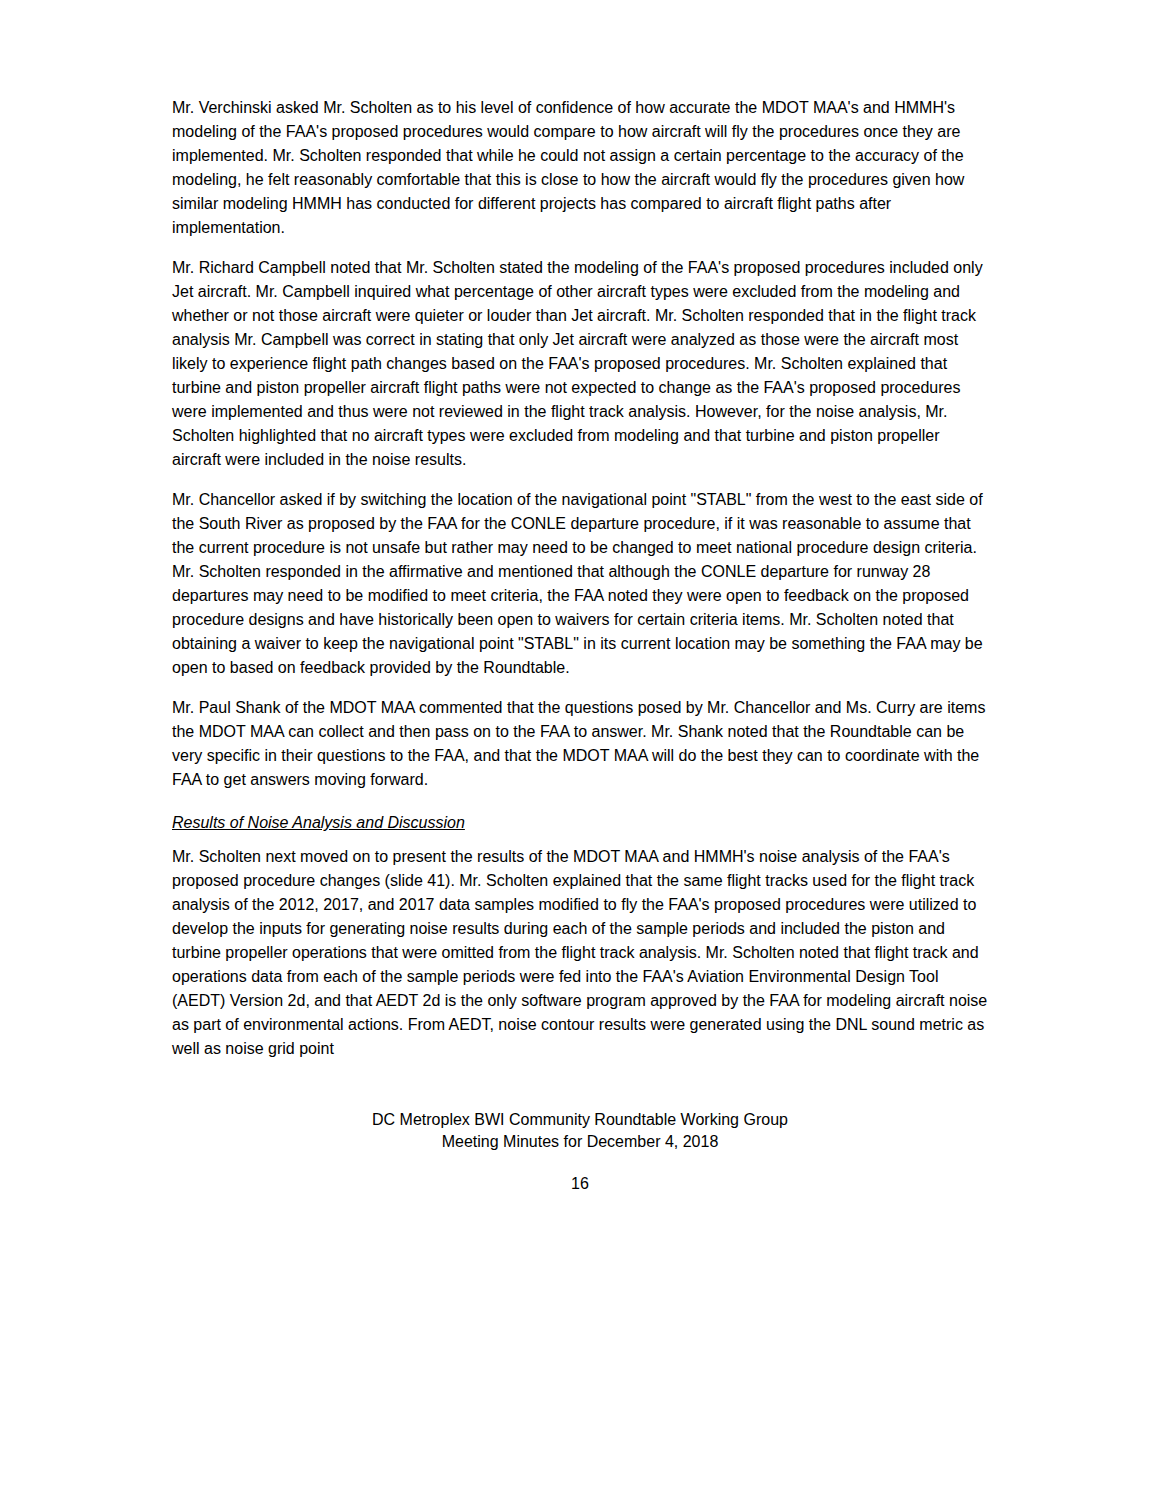Mr. Verchinski asked Mr. Scholten as to his level of confidence of how accurate the MDOT MAA's and HMMH's modeling of the FAA's proposed procedures would compare to how aircraft will fly the procedures once they are implemented. Mr. Scholten responded that while he could not assign a certain percentage to the accuracy of the modeling, he felt reasonably comfortable that this is close to how the aircraft would fly the procedures given how similar modeling HMMH has conducted for different projects has compared to aircraft flight paths after implementation.
Mr. Richard Campbell noted that Mr. Scholten stated the modeling of the FAA's proposed procedures included only Jet aircraft. Mr. Campbell inquired what percentage of other aircraft types were excluded from the modeling and whether or not those aircraft were quieter or louder than Jet aircraft. Mr. Scholten responded that in the flight track analysis Mr. Campbell was correct in stating that only Jet aircraft were analyzed as those were the aircraft most likely to experience flight path changes based on the FAA's proposed procedures. Mr. Scholten explained that turbine and piston propeller aircraft flight paths were not expected to change as the FAA's proposed procedures were implemented and thus were not reviewed in the flight track analysis. However, for the noise analysis, Mr. Scholten highlighted that no aircraft types were excluded from modeling and that turbine and piston propeller aircraft were included in the noise results.
Mr. Chancellor asked if by switching the location of the navigational point "STABL" from the west to the east side of the South River as proposed by the FAA for the CONLE departure procedure, if it was reasonable to assume that the current procedure is not unsafe but rather may need to be changed to meet national procedure design criteria. Mr. Scholten responded in the affirmative and mentioned that although the CONLE departure for runway 28 departures may need to be modified to meet criteria, the FAA noted they were open to feedback on the proposed procedure designs and have historically been open to waivers for certain criteria items. Mr. Scholten noted that obtaining a waiver to keep the navigational point "STABL" in its current location may be something the FAA may be open to based on feedback provided by the Roundtable.
Mr. Paul Shank of the MDOT MAA commented that the questions posed by Mr. Chancellor and Ms. Curry are items the MDOT MAA can collect and then pass on to the FAA to answer. Mr. Shank noted that the Roundtable can be very specific in their questions to the FAA, and that the MDOT MAA will do the best they can to coordinate with the FAA to get answers moving forward.
Results of Noise Analysis and Discussion
Mr. Scholten next moved on to present the results of the MDOT MAA and HMMH's noise analysis of the FAA's proposed procedure changes (slide 41). Mr. Scholten explained that the same flight tracks used for the flight track analysis of the 2012, 2017, and 2017 data samples modified to fly the FAA's proposed procedures were utilized to develop the inputs for generating noise results during each of the sample periods and included the piston and turbine propeller operations that were omitted from the flight track analysis. Mr. Scholten noted that flight track and operations data from each of the sample periods were fed into the FAA's Aviation Environmental Design Tool (AEDT) Version 2d, and that AEDT 2d is the only software program approved by the FAA for modeling aircraft noise as part of environmental actions. From AEDT, noise contour results were generated using the DNL sound metric as well as noise grid point
DC Metroplex BWI Community Roundtable Working Group
Meeting Minutes for December 4, 2018
16